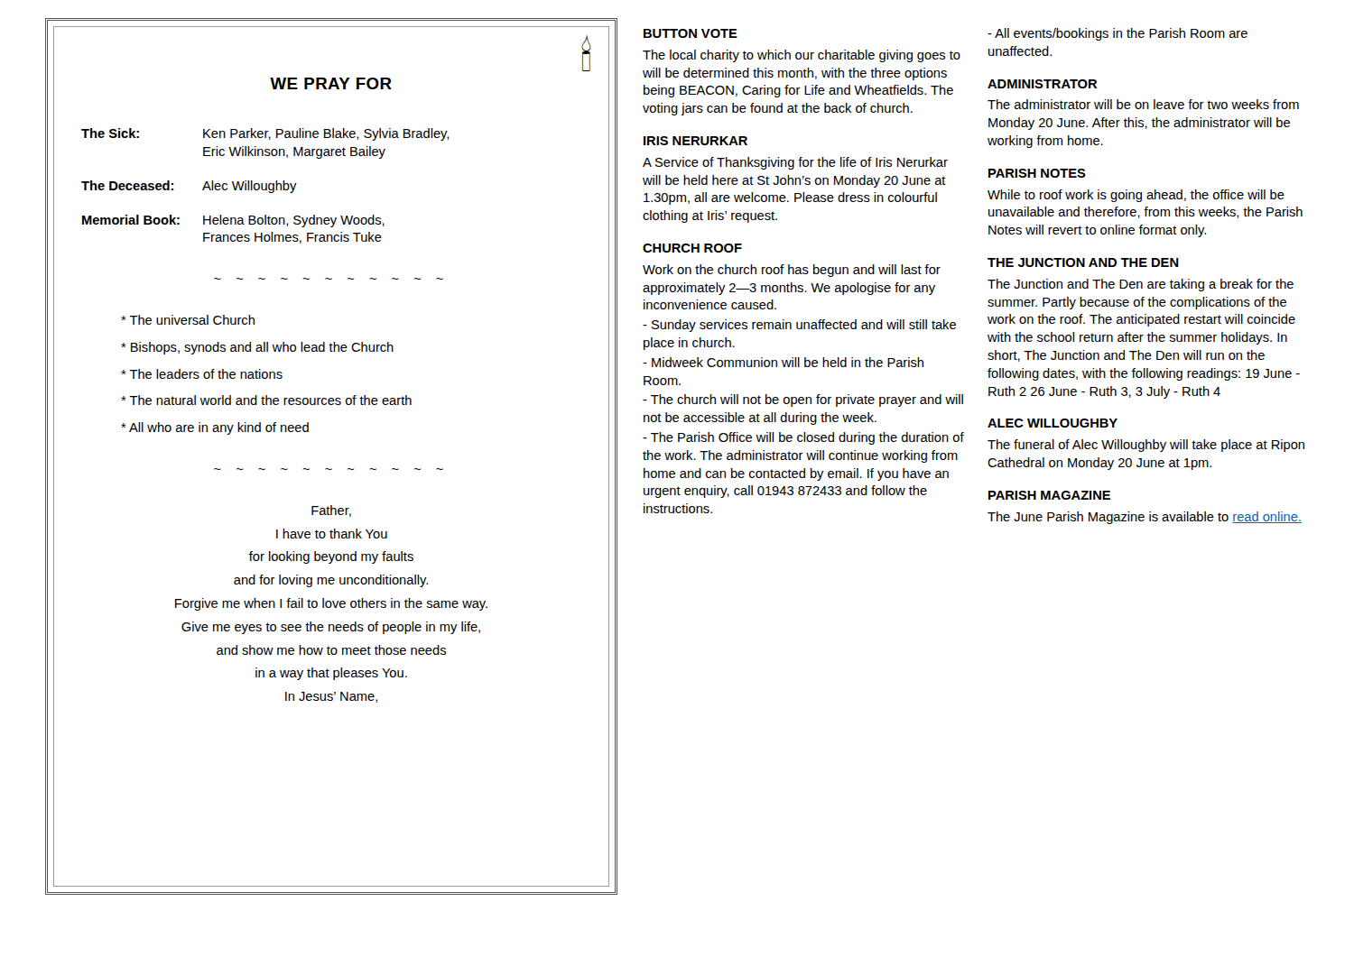🕯
WE PRAY FOR
The Sick: Ken Parker, Pauline Blake, Sylvia Bradley,
Eric Wilkinson, Margaret Bailey
The Deceased: Alec Willoughby
Memorial Book: Helena Bolton, Sydney Woods,
Frances Holmes, Francis Tuke
~ ~ ~ ~ ~ ~ ~ ~ ~ ~ ~
* The universal Church
* Bishops, synods and all who lead the Church
* The leaders of the nations
* The natural world and the resources of the earth
* All who are in any kind of need
~ ~ ~ ~ ~ ~ ~ ~ ~ ~ ~
Father,
I have to thank You
for looking beyond my faults
and for loving me unconditionally.
Forgive me when I fail to love others in the same way.
Give me eyes to see the needs of people in my life,
and show me how to meet those needs
in a way that pleases You.
In Jesus’ Name,
Button Vote
The local charity to which our charitable giving goes to will be determined this month, with the three options being BEACON, Caring for Life and Wheatfields. The voting jars can be found at the back of church.
Iris Nerurkar
A Service of Thanksgiving for the life of Iris Nerurkar will be held here at St John’s on Monday 20 June at 1.30pm, all are welcome. Please dress in colourful clothing at Iris’ request.
Church Roof
Work on the church roof has begun and will last for approximately 2—3 months. We apologise for any inconvenience caused.
- Sunday services remain unaffected and will still take place in church.
- Midweek Communion will be held in the Parish Room.
- The church will not be open for private prayer and will not be accessible at all during the week.
- The Parish Office will be closed during the duration of the work. The administrator will continue working from home and can be contacted by email. If you have an urgent enquiry, call 01943 872433 and follow the instructions.
- All events/bookings in the Parish Room are unaffected.
Administrator
The administrator will be on leave for two weeks from Monday 20 June. After this, the administrator will be working from home.
Parish Notes
While to roof work is going ahead, the office will be unavailable and therefore, from this weeks, the Parish Notes will revert to online format only.
The Junction and The Den
The Junction and The Den are taking a break for the summer. Partly because of the complications of the work on the roof. The anticipated restart will coincide with the school return after the summer holidays. In short, The Junction and The Den will run on the following dates, with the following readings: 19 June - Ruth 2 26 June - Ruth 3, 3 July - Ruth 4
Alec Willoughby
The funeral of Alec Willoughby will take place at Ripon Cathedral on Monday 20 June at 1pm.
Parish Magazine
The June Parish Magazine is available to read online.